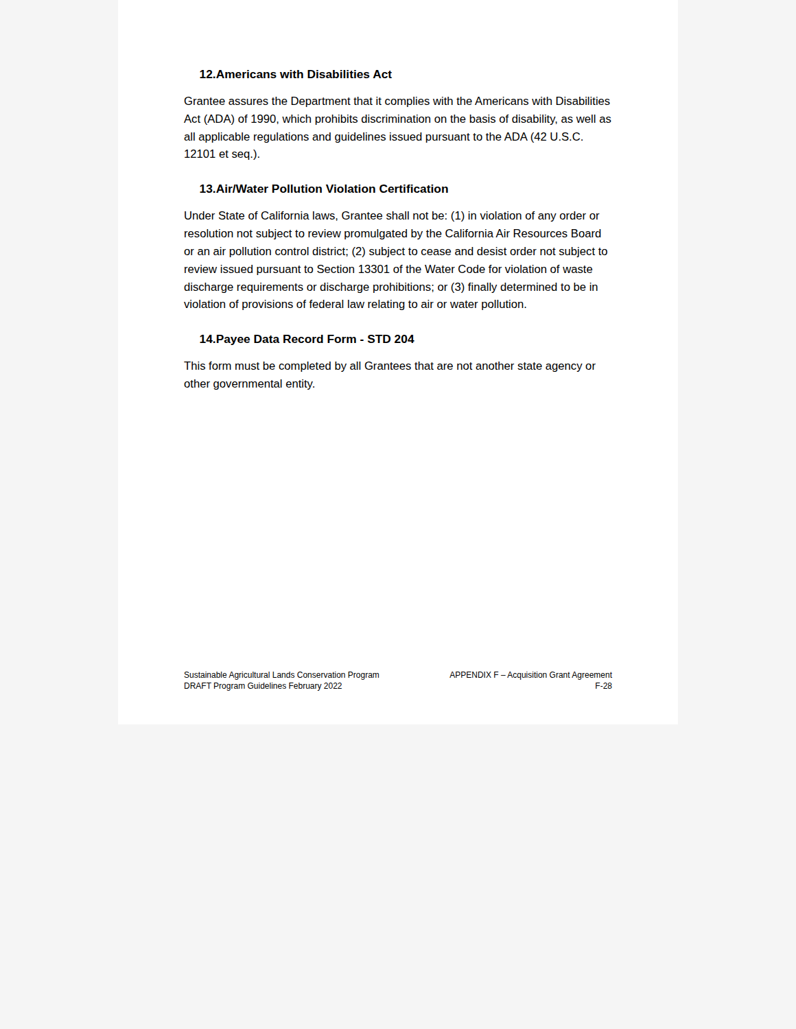12. Americans with Disabilities Act
Grantee assures the Department that it complies with the Americans with Disabilities Act (ADA) of 1990, which prohibits discrimination on the basis of disability, as well as all applicable regulations and guidelines issued pursuant to the ADA (42 U.S.C. 12101 et seq.).
13. Air/Water Pollution Violation Certification
Under State of California laws, Grantee shall not be: (1) in violation of any order or resolution not subject to review promulgated by the California Air Resources Board or an air pollution control district; (2) subject to cease and desist order not subject to review issued pursuant to Section 13301 of the Water Code for violation of waste discharge requirements or discharge prohibitions; or (3) finally determined to be in violation of provisions of federal law relating to air or water pollution.
14. Payee Data Record Form - STD 204
This form must be completed by all Grantees that are not another state agency or other governmental entity.
| Sustainable Agricultural Lands Conservation Program | APPENDIX F – Acquisition Grant Agreement |
| DRAFT Program Guidelines February 2022 | F-28 |